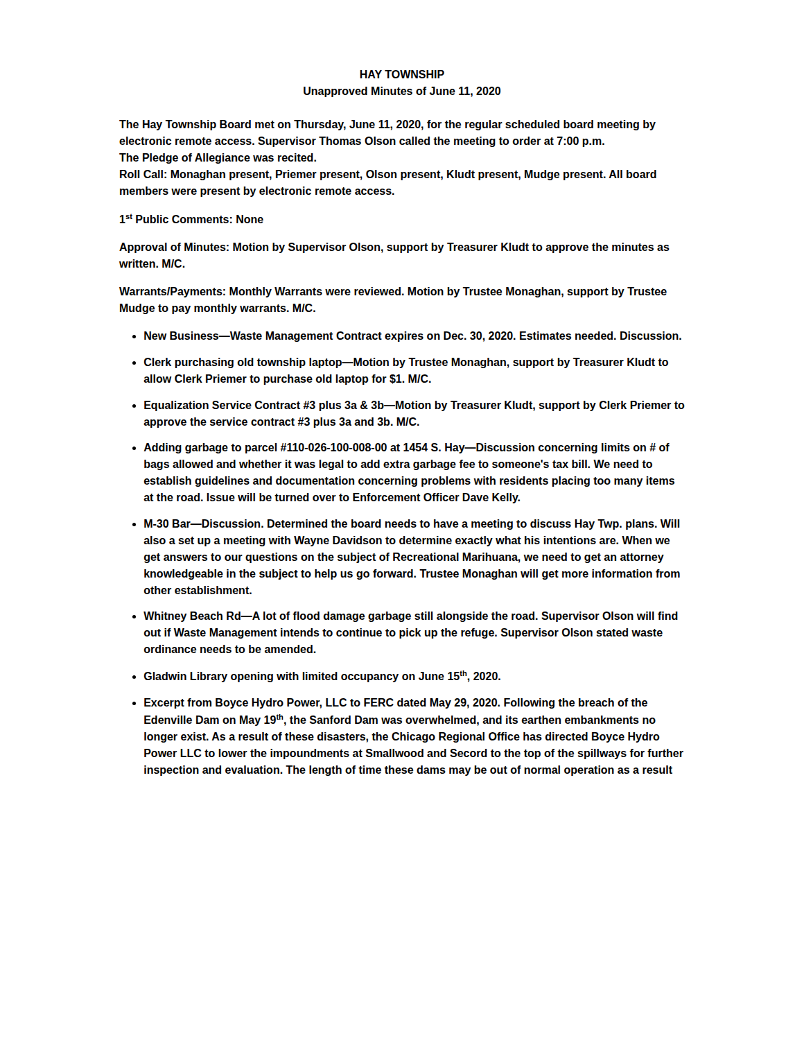HAY TOWNSHIP
Unapproved Minutes of June 11, 2020
The Hay Township Board met on Thursday, June 11, 2020, for the regular scheduled board meeting by electronic remote access. Supervisor Thomas Olson called the meeting to order at 7:00 p.m.
The Pledge of Allegiance was recited.
Roll Call: Monaghan present, Priemer present, Olson present, Kludt present, Mudge present. All board members were present by electronic remote access.
1st Public Comments: None
Approval of Minutes: Motion by Supervisor Olson, support by Treasurer Kludt to approve the minutes as written. M/C.
Warrants/Payments: Monthly Warrants were reviewed. Motion by Trustee Monaghan, support by Trustee Mudge to pay monthly warrants. M/C.
New Business—Waste Management Contract expires on Dec. 30, 2020. Estimates needed. Discussion.
Clerk purchasing old township laptop—Motion by Trustee Monaghan, support by Treasurer Kludt to allow Clerk Priemer to purchase old laptop for $1. M/C.
Equalization Service Contract #3 plus 3a & 3b—Motion by Treasurer Kludt, support by Clerk Priemer to approve the service contract #3 plus 3a and 3b. M/C.
Adding garbage to parcel #110-026-100-008-00 at 1454 S. Hay—Discussion concerning limits on # of bags allowed and whether it was legal to add extra garbage fee to someone's tax bill. We need to establish guidelines and documentation concerning problems with residents placing too many items at the road. Issue will be turned over to Enforcement Officer Dave Kelly.
M-30 Bar—Discussion. Determined the board needs to have a meeting to discuss Hay Twp. plans. Will also a set up a meeting with Wayne Davidson to determine exactly what his intentions are. When we get answers to our questions on the subject of Recreational Marihuana, we need to get an attorney knowledgeable in the subject to help us go forward. Trustee Monaghan will get more information from other establishment.
Whitney Beach Rd—A lot of flood damage garbage still alongside the road. Supervisor Olson will find out if Waste Management intends to continue to pick up the refuge. Supervisor Olson stated waste ordinance needs to be amended.
Gladwin Library opening with limited occupancy on June 15th, 2020.
Excerpt from Boyce Hydro Power, LLC to FERC dated May 29, 2020. Following the breach of the Edenville Dam on May 19th, the Sanford Dam was overwhelmed, and its earthen embankments no longer exist. As a result of these disasters, the Chicago Regional Office has directed Boyce Hydro Power LLC to lower the impoundments at Smallwood and Secord to the top of the spillways for further inspection and evaluation. The length of time these dams may be out of normal operation as a result